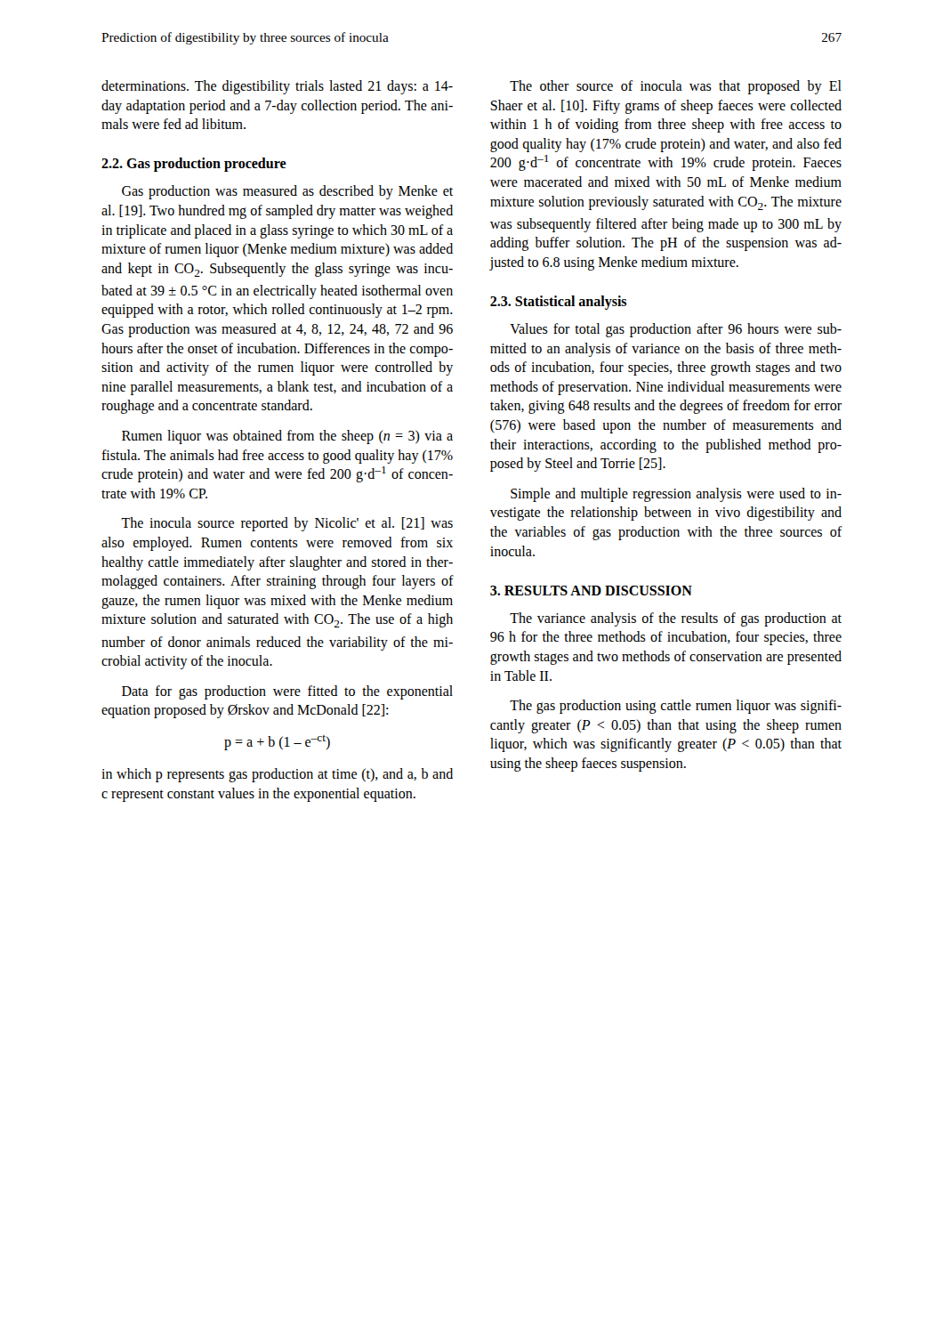Prediction of digestibility by three sources of inocula 267
determinations. The digestibility trials lasted 21 days: a 14-day adaptation period and a 7-day collection period. The animals were fed ad libitum.
2.2. Gas production procedure
Gas production was measured as described by Menke et al. [19]. Two hundred mg of sampled dry matter was weighed in triplicate and placed in a glass syringe to which 30 mL of a mixture of rumen liquor (Menke medium mixture) was added and kept in CO2. Subsequently the glass syringe was incubated at 39 ± 0.5 °C in an electrically heated isothermal oven equipped with a rotor, which rolled continuously at 1–2 rpm. Gas production was measured at 4, 8, 12, 24, 48, 72 and 96 hours after the onset of incubation. Differences in the composition and activity of the rumen liquor were controlled by nine parallel measurements, a blank test, and incubation of a roughage and a concentrate standard.
Rumen liquor was obtained from the sheep (n = 3) via a fistula. The animals had free access to good quality hay (17% crude protein) and water and were fed 200 g·d–1 of concentrate with 19% CP.
The inocula source reported by Nicolic' et al. [21] was also employed. Rumen contents were removed from six healthy cattle immediately after slaughter and stored in thermolagged containers. After straining through four layers of gauze, the rumen liquor was mixed with the Menke medium mixture solution and saturated with CO2. The use of a high number of donor animals reduced the variability of the microbial activity of the inocula.
Data for gas production were fitted to the exponential equation proposed by Ørskov and McDonald [22]:
p = a + b (1 – e–ct)
in which p represents gas production at time (t), and a, b and c represent constant values in the exponential equation.
The other source of inocula was that proposed by El Shaer et al. [10]. Fifty grams of sheep faeces were collected within 1 h of voiding from three sheep with free access to good quality hay (17% crude protein) and water, and also fed 200 g·d–1 of concentrate with 19% crude protein. Faeces were macerated and mixed with 50 mL of Menke medium mixture solution previously saturated with CO2. The mixture was subsequently filtered after being made up to 300 mL by adding buffer solution. The pH of the suspension was adjusted to 6.8 using Menke medium mixture.
2.3. Statistical analysis
Values for total gas production after 96 hours were submitted to an analysis of variance on the basis of three methods of incubation, four species, three growth stages and two methods of preservation. Nine individual measurements were taken, giving 648 results and the degrees of freedom for error (576) were based upon the number of measurements and their interactions, according to the published method proposed by Steel and Torrie [25].
Simple and multiple regression analysis were used to investigate the relationship between in vivo digestibility and the variables of gas production with the three sources of inocula.
3. RESULTS AND DISCUSSION
The variance analysis of the results of gas production at 96 h for the three methods of incubation, four species, three growth stages and two methods of conservation are presented in Table II.
The gas production using cattle rumen liquor was significantly greater (P < 0.05) than that using the sheep rumen liquor, which was significantly greater (P < 0.05) than that using the sheep faeces suspension.